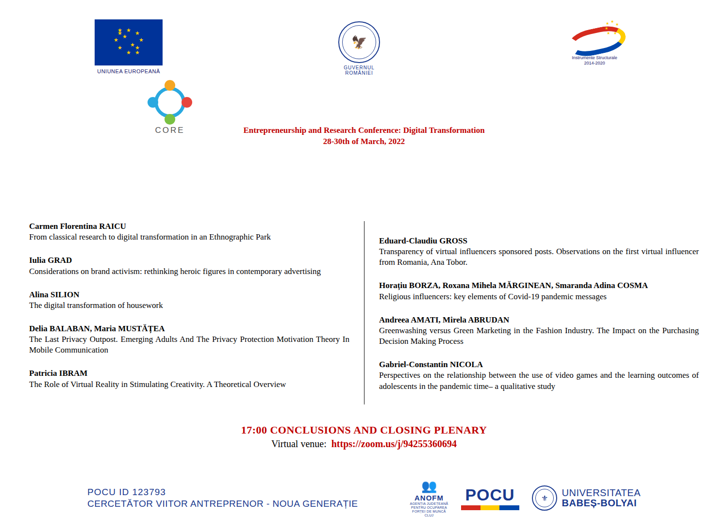★ ★ ★ ★ ★ ★ ★ ★ ★ ★ ★ ★
UNIUNEA EUROPEANĂ
🦅
GUVERNUL
ROMÂNIEI
★ ★ ★ ★ ★ ★ ★
Instrumente Structurale
2014-2020
CORE
Entrepreneurship and Research Conference: Digital Transformation 28-30th of March, 2022
Carmen Florentina RAICU
From classical research to digital transformation in an Ethnographic Park
Iulia GRAD
Considerations on brand activism: rethinking heroic figures in contemporary advertising
Alina SILION
The digital transformation of housework
Delia BALABAN, Maria MUSTĂȚEA
The Last Privacy Outpost. Emerging Adults And The Privacy Protection Motivation Theory In Mobile Communication
Patricia IBRAM
The Role of Virtual Reality in Stimulating Creativity. A Theoretical Overview
Eduard-Claudiu GROSS
Transparency of virtual influencers sponsored posts. Observations on the first virtual influencer from Romania, Ana Tobor.
Horațiu BORZA, Roxana Mihela MĂRGINEAN, Smaranda Adina COSMA
Religious influencers: key elements of Covid-19 pandemic messages
Andreea AMATI, Mirela ABRUDAN
Greenwashing versus Green Marketing in the Fashion Industry. The Impact on the Purchasing Decision Making Process
Gabriel-Constantin NICOLA
Perspectives on the relationship between the use of video games and the learning outcomes of adolescents in the pandemic time– a qualitative study
17:00 CONCLUSIONS AND CLOSING PLENARY
Virtual venue: https://zoom.us/j/94255360694
POCU ID 123793
CERCETĂTOR VIITOR ANTREPRENOR - NOUA GENERAȚIE
👥
ANOFM
AGENȚIA JUDEȚEANĂ
PENTRU OCUPAREA
FORȚEI DE MUNCĂ
CLUJ
POCU
⚜
UNIVERSITATEA
BABEȘ-BOLYAI